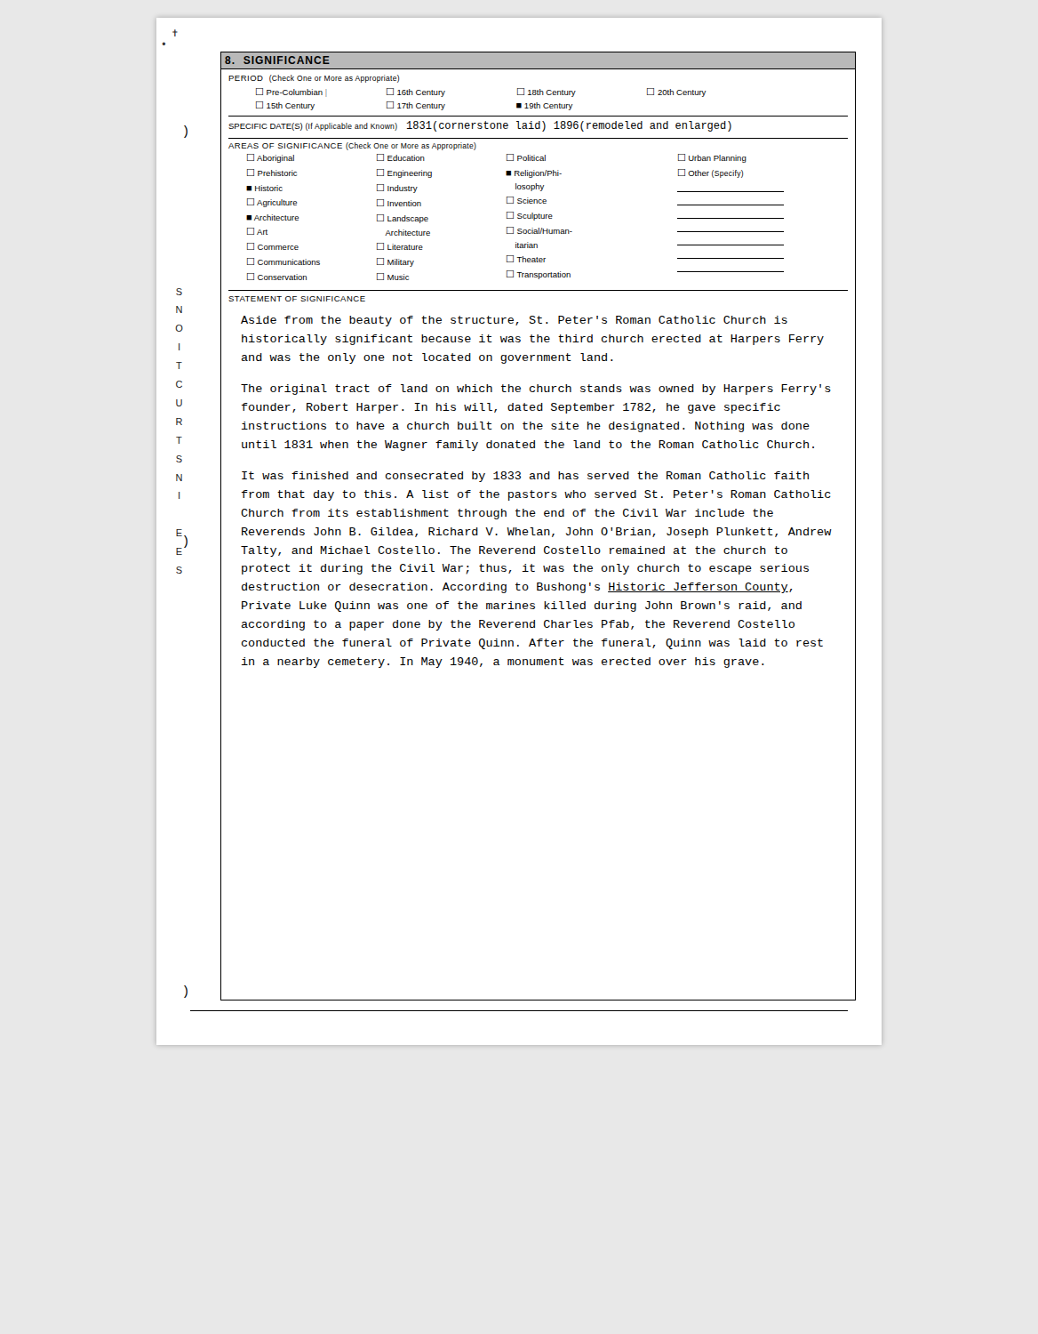✝
•
)
)
)
S N O I T C U R T S N I E E S
8. SIGNIFICANCE
PERIOD (Check One or More as Appropriate)
☐ Pre-Columbian |
☐ 16th Century
☐ 18th Century
☐ 20th Century
☐ 15th Century
☐ 17th Century
■ 19th Century
SPECIFIC DATE(S) (If Applicable and Known) 1831(cornerstone laid) 1896(remodeled and enlarged)
AREAS OF SIGNIFICANCE (Check One or More as Appropriate)
☐ Aboriginal
☐ Prehistoric
■ Historic
☐ Agriculture
■ Architecture
☐ Art
☐ Commerce
☐ Communications
☐ Conservation
☐ Education
☐ Engineering
☐ Industry
☐ Invention
☐ Landscape
Architecture
☐ Literature
☐ Military
☐ Music
☐ Political
■ Religion/Phi-
losophy
☐ Science
☐ Sculpture
☐ Social/Human-
itarian
☐ Theater
☐ Transportation
☐ Urban Planning
☐ Other (Specify)
STATEMENT OF SIGNIFICANCE
Aside from the beauty of the structure, St. Peter's Roman Catholic Church is historically significant because it was the third church erected at Harpers Ferry and was the only one not located on government land.
The original tract of land on which the church stands was owned by Harpers Ferry's founder, Robert Harper. In his will, dated September 1782, he gave specific instructions to have a church built on the site he designated. Nothing was done until 1831 when the Wagner family donated the land to the Roman Catholic Church.
It was finished and consecrated by 1833 and has served the Roman Catholic faith from that day to this. A list of the pastors who served St. Peter's Roman Catholic Church from its establishment through the end of the Civil War include the Reverends John B. Gildea, Richard V. Whelan, John O'Brian, Joseph Plunkett, Andrew Talty, and Michael Costello. The Reverend Costello remained at the church to protect it during the Civil War; thus, it was the only church to escape serious destruction or desecration. According to Bushong's Historic Jefferson County, Private Luke Quinn was one of the marines killed during John Brown's raid, and according to a paper done by the Reverend Charles Pfab, the Reverend Costello conducted the funeral of Private Quinn. After the funeral, Quinn was laid to rest in a nearby cemetery. In May 1940, a monument was erected over his grave.